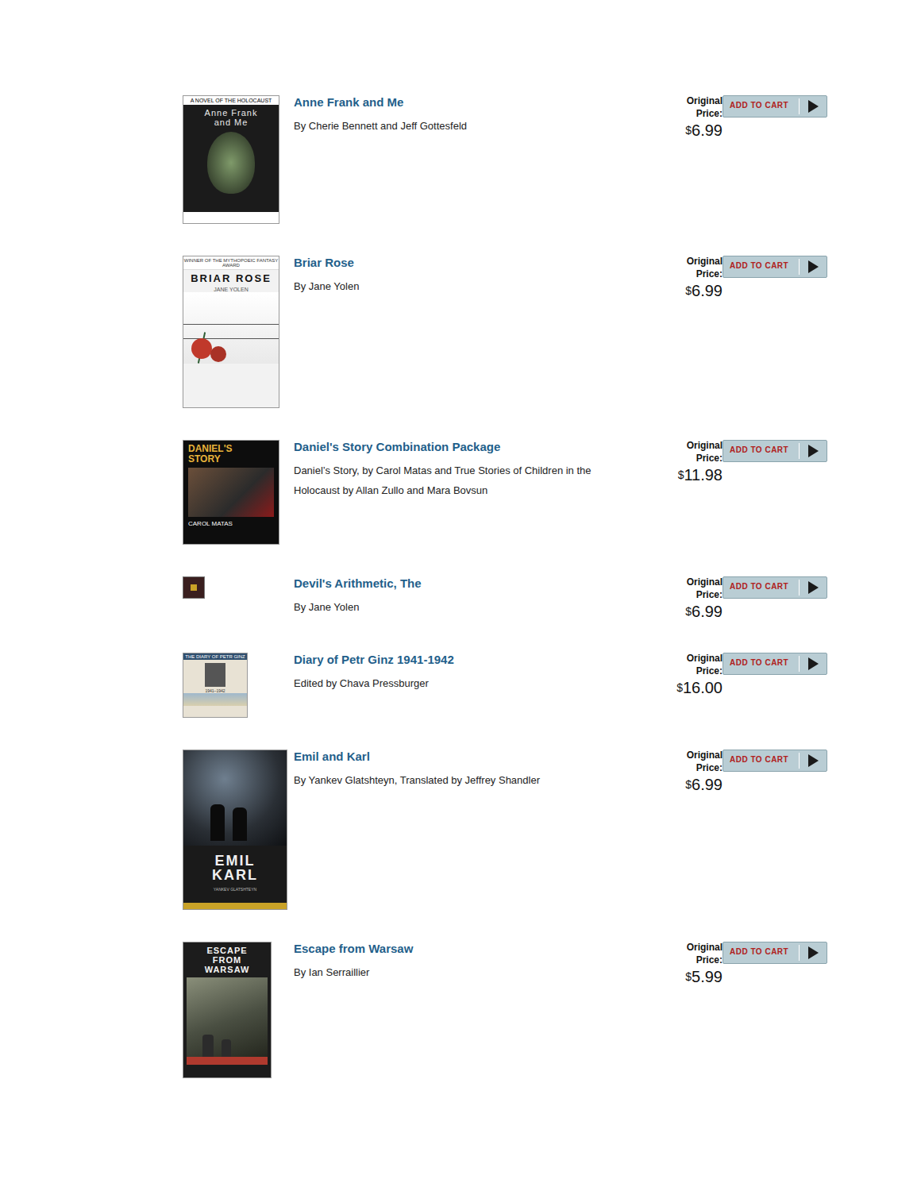| A NOVEL OF THE HOLOCAUST Anne Frank and Me | Anne Frank and Me By Cherie Bennett and Jeff Gottesfeld | Original Price: $ 6.99 | ADD TO CART |
| WINNER OF THE MYTHOPOEIC FANTASY AWARD BRIAR ROSE JANE YOLEN | Briar Rose By Jane Yolen | Original Price: $ 6.99 | ADD TO CART |
| DANIEL'S STORY CAROL MATAS | Daniel's Story Combination Package Daniel’s Story, by Carol Matas and True Stories of Children in the Holocaust by Allan Zullo and Mara Bovsun | Original Price: $ 11.98 | ADD TO CART |
| | Devil's Arithmetic, The By Jane Yolen | Original Price: $ 6.99 | ADD TO CART |
| THE DIARY OF PETR GINZ 1941–1942 | Diary of Petr Ginz 1941-1942 Edited by Chava Pressburger | Original Price: $ 16.00 | ADD TO CART |
| EMIL KARL YANKEV GLATSHTEYN | Emil and Karl By Yankev Glatshteyn, Translated by Jeffrey Shandler | Original Price: $ 6.99 | ADD TO CART |
| ESCAPE FROM WARSAW | Escape from Warsaw By Ian Serraillier | Original Price: $ 5.99 | ADD TO CART |